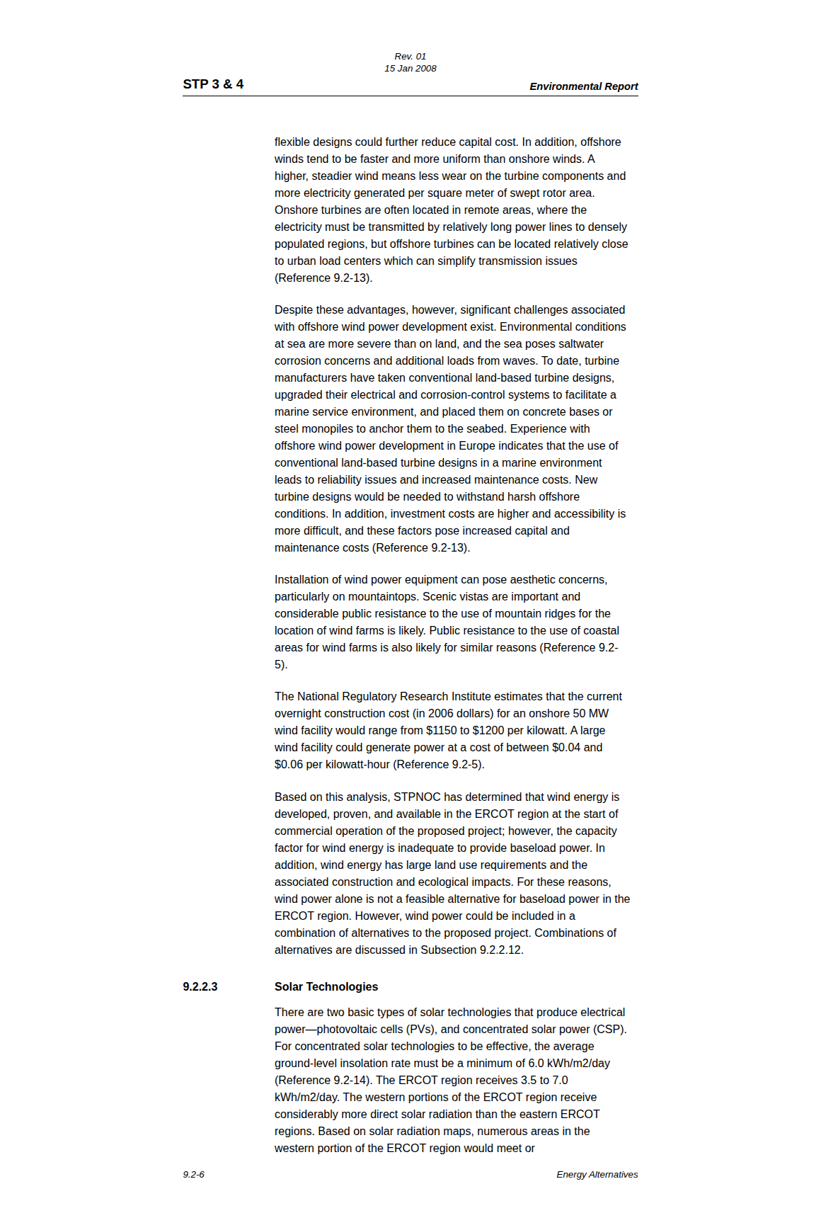Rev. 01
15 Jan 2008
STP 3 & 4
Environmental Report
flexible designs could further reduce capital cost. In addition, offshore winds tend to be faster and more uniform than onshore winds. A higher, steadier wind means less wear on the turbine components and more electricity generated per square meter of swept rotor area. Onshore turbines are often located in remote areas, where the electricity must be transmitted by relatively long power lines to densely populated regions, but offshore turbines can be located relatively close to urban load centers which can simplify transmission issues (Reference 9.2-13).
Despite these advantages, however, significant challenges associated with offshore wind power development exist. Environmental conditions at sea are more severe than on land, and the sea poses saltwater corrosion concerns and additional loads from waves. To date, turbine manufacturers have taken conventional land-based turbine designs, upgraded their electrical and corrosion-control systems to facilitate a marine service environment, and placed them on concrete bases or steel monopiles to anchor them to the seabed. Experience with offshore wind power development in Europe indicates that the use of conventional land-based turbine designs in a marine environment leads to reliability issues and increased maintenance costs. New turbine designs would be needed to withstand harsh offshore conditions. In addition, investment costs are higher and accessibility is more difficult, and these factors pose increased capital and maintenance costs (Reference 9.2-13).
Installation of wind power equipment can pose aesthetic concerns, particularly on mountaintops. Scenic vistas are important and considerable public resistance to the use of mountain ridges for the location of wind farms is likely. Public resistance to the use of coastal areas for wind farms is also likely for similar reasons (Reference 9.2-5).
The National Regulatory Research Institute estimates that the current overnight construction cost (in 2006 dollars) for an onshore 50 MW wind facility would range from $1150 to $1200 per kilowatt. A large wind facility could generate power at a cost of between $0.04 and $0.06 per kilowatt-hour (Reference 9.2-5).
Based on this analysis, STPNOC has determined that wind energy is developed, proven, and available in the ERCOT region at the start of commercial operation of the proposed project; however, the capacity factor for wind energy is inadequate to provide baseload power. In addition, wind energy has large land use requirements and the associated construction and ecological impacts. For these reasons, wind power alone is not a feasible alternative for baseload power in the ERCOT region. However, wind power could be included in a combination of alternatives to the proposed project. Combinations of alternatives are discussed in Subsection 9.2.2.12.
9.2.2.3 Solar Technologies
There are two basic types of solar technologies that produce electrical power—photovoltaic cells (PVs), and concentrated solar power (CSP). For concentrated solar technologies to be effective, the average ground-level insolation rate must be a minimum of 6.0 kWh/m2/day (Reference 9.2-14). The ERCOT region receives 3.5 to 7.0 kWh/m2/day. The western portions of the ERCOT region receive considerably more direct solar radiation than the eastern ERCOT regions. Based on solar radiation maps, numerous areas in the western portion of the ERCOT region would meet or
9.2-6
Energy Alternatives